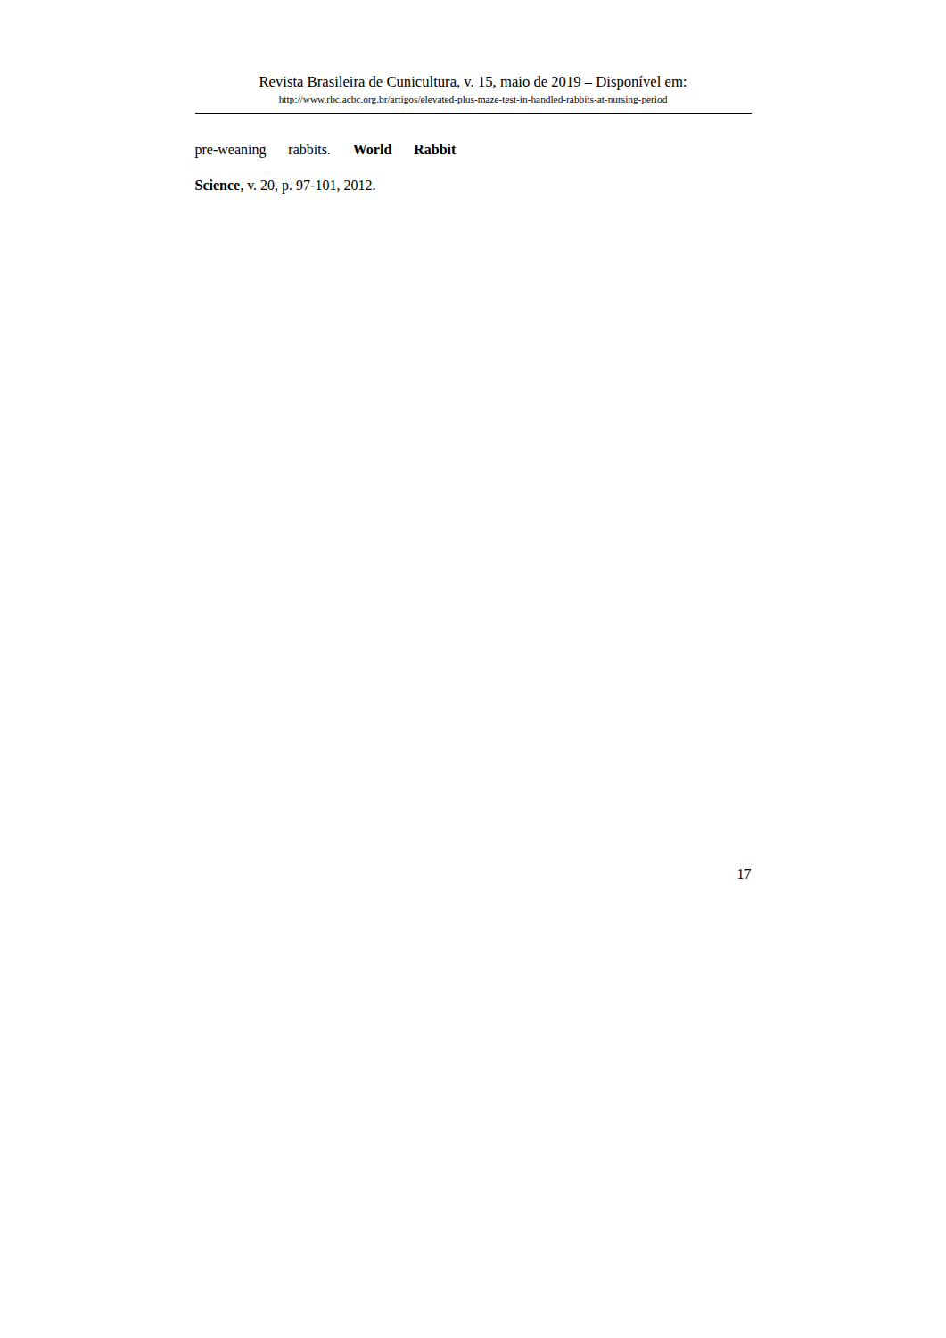Revista Brasileira de Cunicultura, v. 15, maio de 2019 – Disponível em:
http://www.rbc.acbc.org.br/artigos/elevated-plus-maze-test-in-handled-rabbits-at-nursing-period
pre-weaning rabbits. World Rabbit
Science, v. 20, p. 97-101, 2012.
17